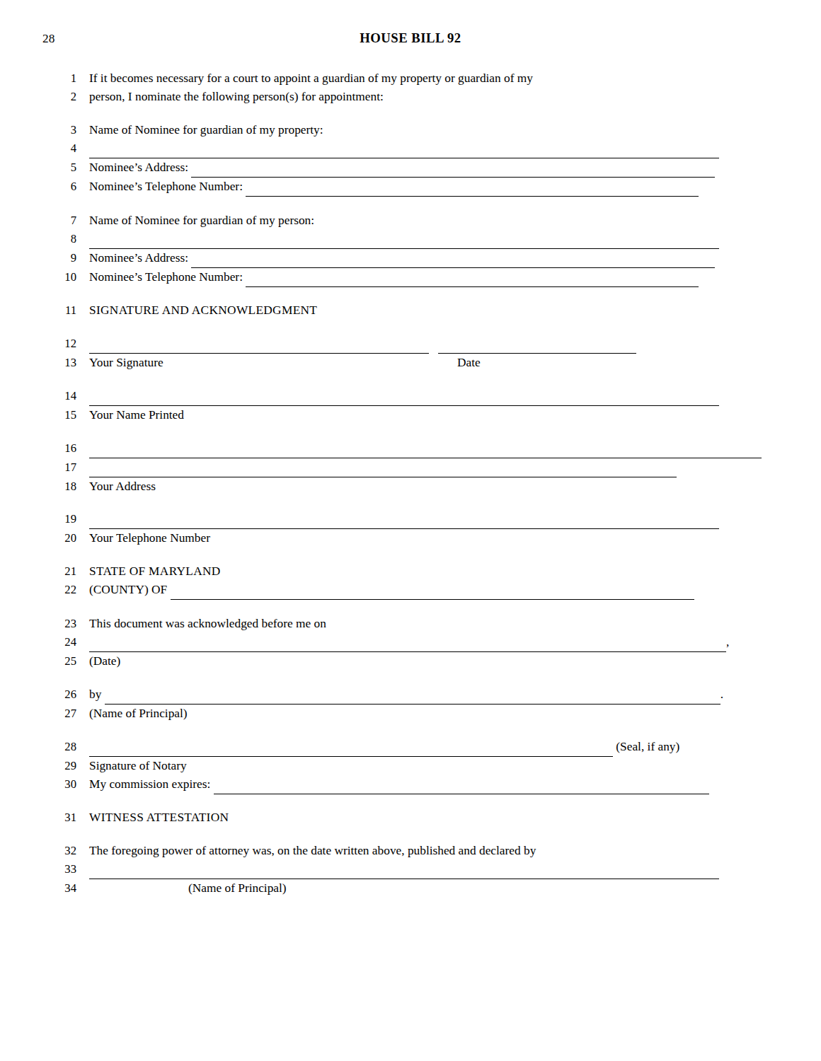28
HOUSE BILL 92
1
If it becomes necessary for a court to appoint a guardian of my property or guardian of my
2
person, I nominate the following person(s) for appointment:
3
Name of Nominee for guardian of my property:
4
5
Nominee’s Address:
6
Nominee’s Telephone Number:
7
Name of Nominee for guardian of my person:
8
9
Nominee’s Address:
10
Nominee’s Telephone Number:
11
SIGNATURE AND ACKNOWLEDGMENT
12
13
Your Signature Date
14
15
Your Name Printed
16
17
18
Your Address
19
20
Your Telephone Number
21
STATE OF MARYLAND
22
(COUNTY) OF
23
This document was acknowledged before me on
24
,
25
(Date)
26
by .
27
(Name of Principal)
28
(Seal, if any)
29
Signature of Notary
30
My commission expires:
31
WITNESS ATTESTATION
32
The foregoing power of attorney was, on the date written above, published and declared by
33
34
(Name of Principal)